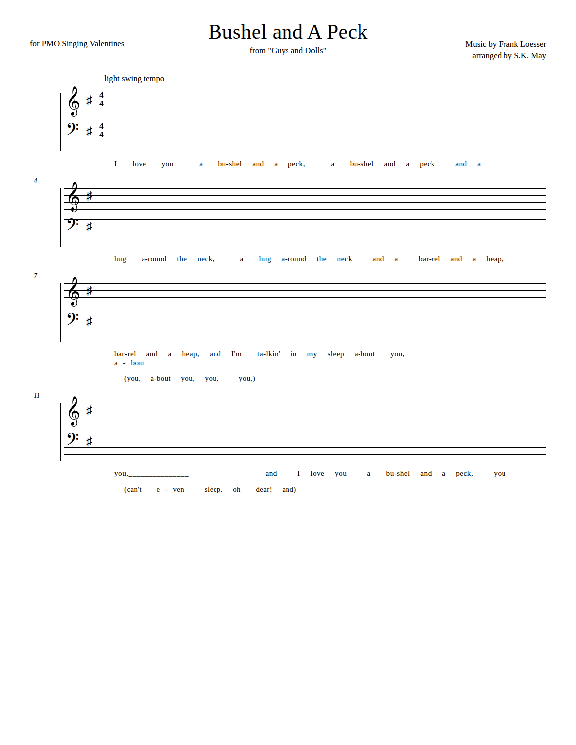Bushel and A Peck
from "Guys and Dolls"
for PMO Singing Valentines
Music by Frank Loesser
arranged by S.K. May
light swing tempo
𝄞 ♯ 4
4
𝄢 ♯ 4
4
I love you a bu‑shel and a peck, a bu‑shel and a peck and a
4
𝄞 ♯
𝄢 ♯
hug a‑round the neck, a hug a‑round the neck and a bar‑rel and a heap,
7
𝄞 ♯
𝄢 ♯
bar‑rel and a heap, and I'm ta‑lkin' in my sleep a‑bout you,_______________ a ‑ bout
(you, a‑bout you, you, you,)
11
𝄞 ♯
𝄢 ♯
you,_______________ and I love you a bu‑shel and a peck, you
(can't e ‑ ven sleep, oh dear! and)
Vocal score excerpt, page 1. Two staves per system: treble (upper voice) and bass (lower voice), key of G major, 4/4 time, light swing tempo.